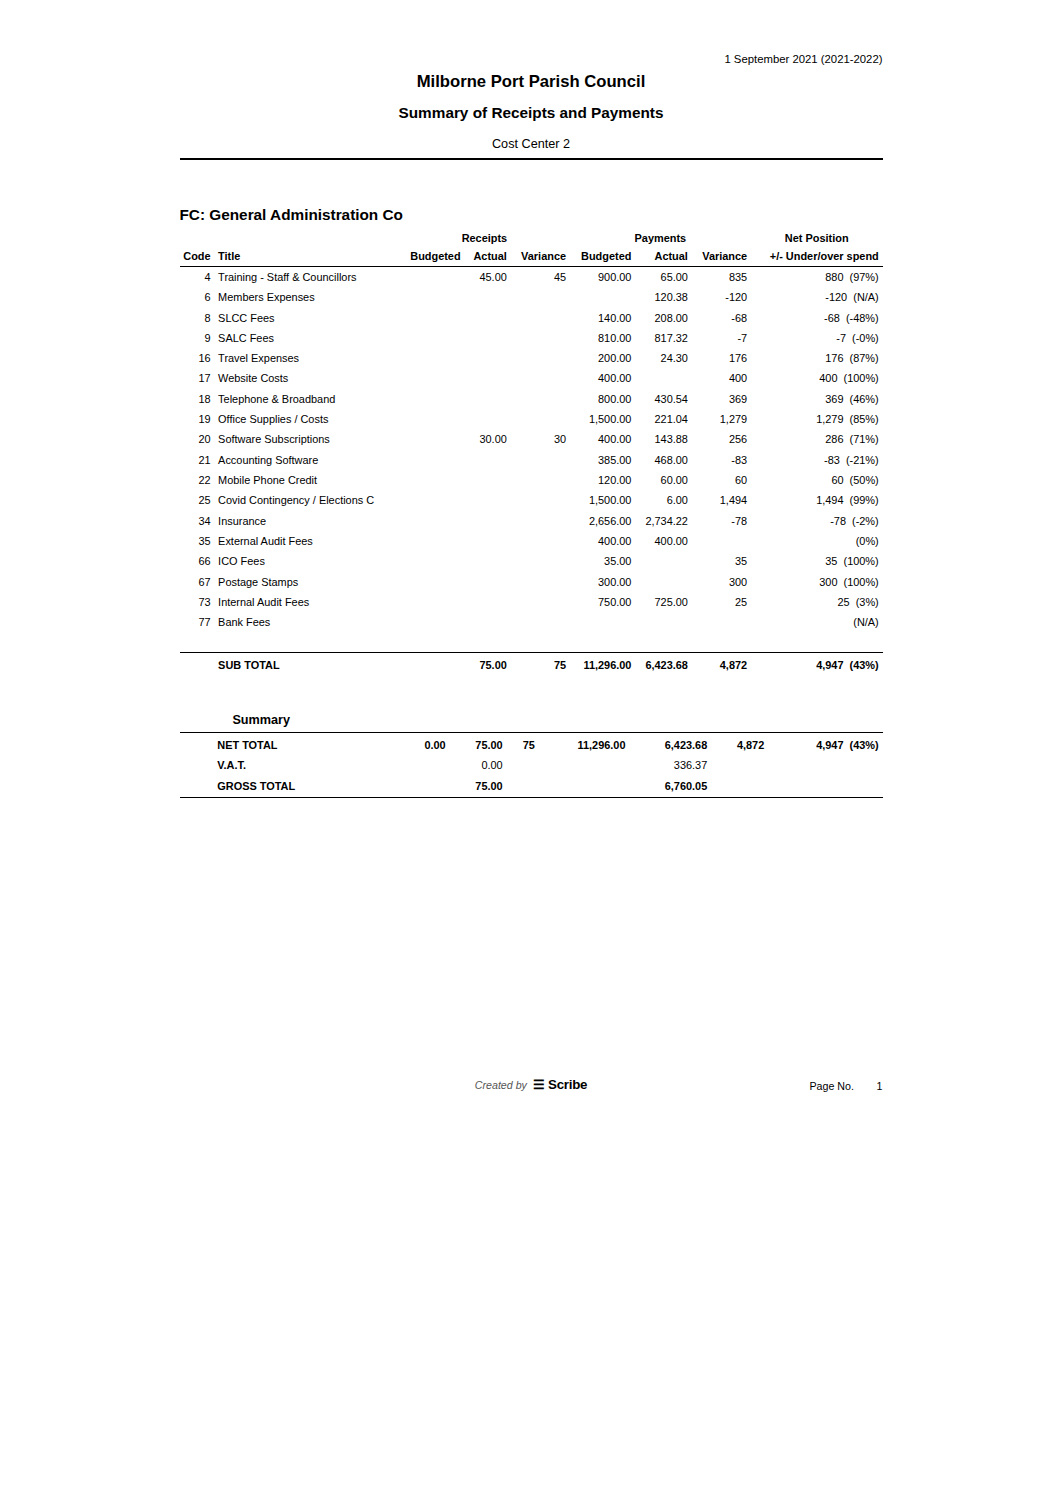1 September 2021 (2021-2022)
Milborne Port Parish Council
Summary of Receipts and Payments
Cost Center 2
FC: General Administration Co
| | Receipts | Payments | Net Position |
| --- | --- | --- | --- |
| Code | Title | Budgeted | Actual | Variance | Budgeted | Actual | Variance | +/- Under/over spend |
| 4 | Training - Staff & Councillors | | 45.00 | 45 | 900.00 | 65.00 | 835 | 880 (97%) |
| 6 | Members Expenses | | | | | 120.38 | -120 | -120 (N/A) |
| 8 | SLCC Fees | | | | 140.00 | 208.00 | -68 | -68 (-48%) |
| 9 | SALC Fees | | | | 810.00 | 817.32 | -7 | -7 (-0%) |
| 16 | Travel Expenses | | | | 200.00 | 24.30 | 176 | 176 (87%) |
| 17 | Website Costs | | | | 400.00 | | 400 | 400 (100%) |
| 18 | Telephone & Broadband | | | | 800.00 | 430.54 | 369 | 369 (46%) |
| 19 | Office Supplies / Costs | | | | 1,500.00 | 221.04 | 1,279 | 1,279 (85%) |
| 20 | Software Subscriptions | | 30.00 | 30 | 400.00 | 143.88 | 256 | 286 (71%) |
| 21 | Accounting Software | | | | 385.00 | 468.00 | -83 | -83 (-21%) |
| 22 | Mobile Phone Credit | | | | 120.00 | 60.00 | 60 | 60 (50%) |
| 25 | Covid Contingency / Elections C | | | | 1,500.00 | 6.00 | 1,494 | 1,494 (99%) |
| 34 | Insurance | | | | 2,656.00 | 2,734.22 | -78 | -78 (-2%) |
| 35 | External Audit Fees | | | | 400.00 | 400.00 | | (0%) |
| 66 | ICO Fees | | | | 35.00 | | 35 | 35 (100%) |
| 67 | Postage Stamps | | | | 300.00 | | 300 | 300 (100%) |
| 73 | Internal Audit Fees | | | | 750.00 | 725.00 | 25 | 25 (3%) |
| 77 | Bank Fees | | | | | | | (N/A) |
| | SUB TOTAL | | 75.00 | 75 | 11,296.00 | 6,423.68 | 4,872 | 4,947 (43%) |
Summary
| | NET TOTAL | 0.00 | 75.00 | 75 | 11,296.00 | 6,423.68 | 4,872 | 4,947 (43%) |
| | V.A.T. | | 0.00 | | | 336.37 | | |
| | GROSS TOTAL | | 75.00 | | | 6,760.05 | | |
Created by ☰ Scribe
Page No.1